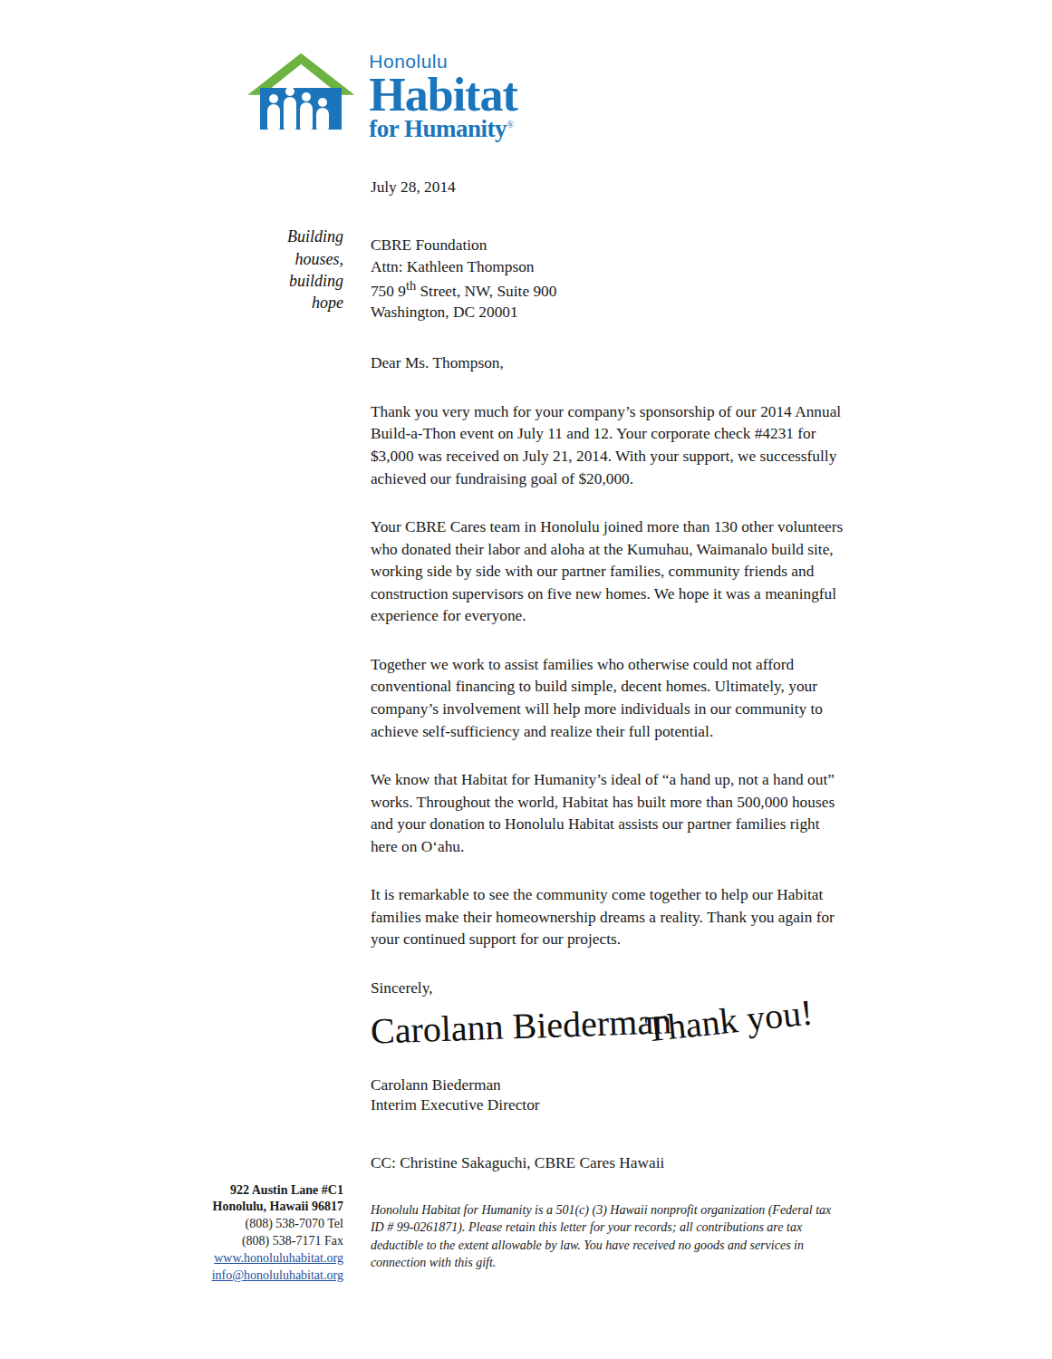Honolulu
Habitat
for Humanity®
Building
houses,
building
hope
922 Austin Lane #C1
Honolulu, Hawaii 96817
(808) 538-7070 Tel
(808) 538-7171 Fax
www.honoluluhabitat.org
info@honoluluhabitat.org
July 28, 2014
CBRE Foundation
Attn: Kathleen Thompson
750 9th Street, NW, Suite 900
Washington, DC 20001
Dear Ms. Thompson,
Thank you very much for your company’s sponsorship of our 2014 Annual Build-a-Thon event on July 11 and 12. Your corporate check #4231 for $3,000 was received on July 21, 2014. With your support, we successfully achieved our fundraising goal of $20,000.
Your CBRE Cares team in Honolulu joined more than 130 other volunteers who donated their labor and aloha at the Kumuhau, Waimanalo build site, working side by side with our partner families, community friends and construction supervisors on five new homes. We hope it was a meaningful experience for everyone.
Together we work to assist families who otherwise could not afford conventional financing to build simple, decent homes. Ultimately, your company’s involvement will help more individuals in our community to achieve self-sufficiency and realize their full potential.
We know that Habitat for Humanity’s ideal of “a hand up, not a hand out” works. Throughout the world, Habitat has built more than 500,000 houses and your donation to Honolulu Habitat assists our partner families right here on O‘ahu.
It is remarkable to see the community come together to help our Habitat families make their homeownership dreams a reality. Thank you again for your continued support for our projects.
Sincerely,
Carolann Biederman Thank you!
Carolann Biederman
Interim Executive Director
CC: Christine Sakaguchi, CBRE Cares Hawaii
Honolulu Habitat for Humanity is a 501(c) (3) Hawaii nonprofit organization (Federal tax ID # 99-0261871). Please retain this letter for your records; all contributions are tax deductible to the extent allowable by law. You have received no goods and services in connection with this gift.